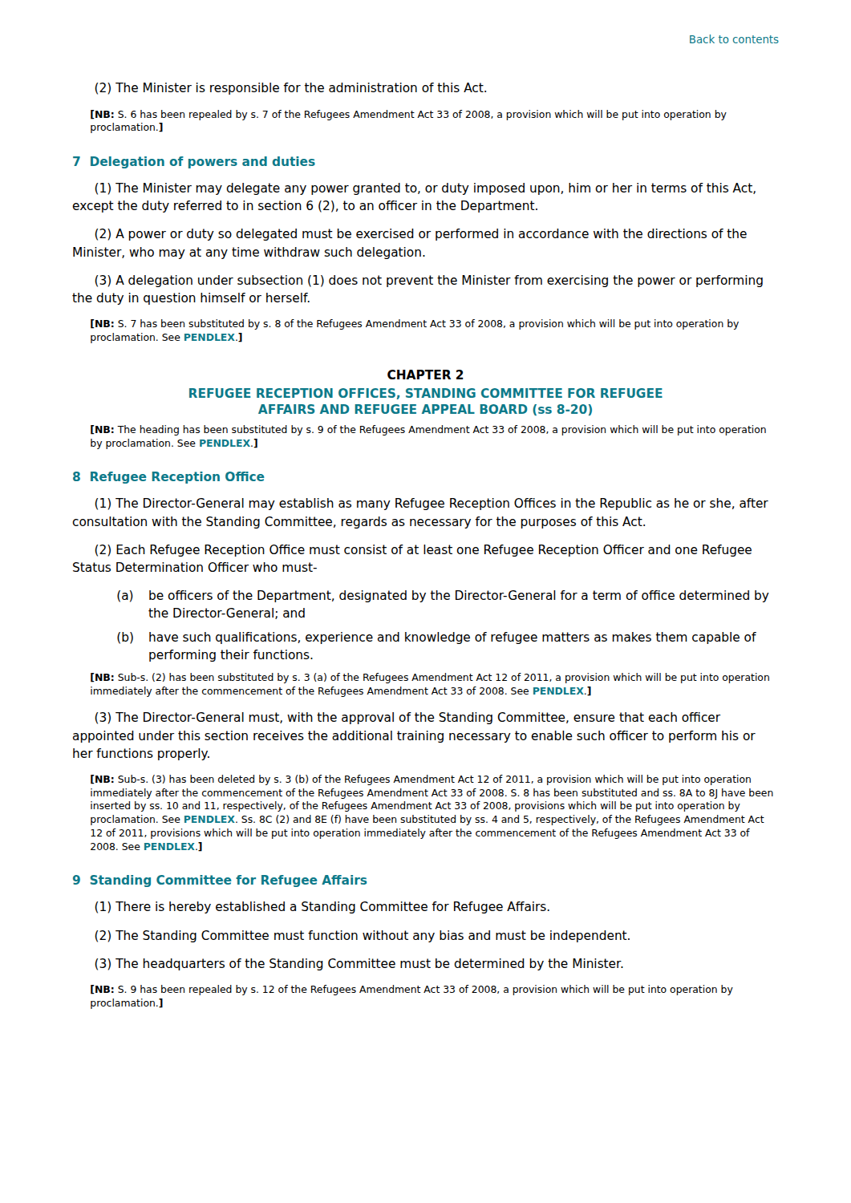Back to contents
(2) The Minister is responsible for the administration of this Act.
[NB: S. 6 has been repealed by s. 7 of the Refugees Amendment Act 33 of 2008, a provision which will be put into operation by proclamation.]
7 Delegation of powers and duties
(1) The Minister may delegate any power granted to, or duty imposed upon, him or her in terms of this Act, except the duty referred to in section 6 (2), to an officer in the Department.
(2) A power or duty so delegated must be exercised or performed in accordance with the directions of the Minister, who may at any time withdraw such delegation.
(3) A delegation under subsection (1) does not prevent the Minister from exercising the power or performing the duty in question himself or herself.
[NB: S. 7 has been substituted by s. 8 of the Refugees Amendment Act 33 of 2008, a provision which will be put into operation by proclamation. See PENDLEX.]
CHAPTER 2
REFUGEE RECEPTION OFFICES, STANDING COMMITTEE FOR REFUGEE
AFFAIRS AND REFUGEE APPEAL BOARD (ss 8-20)
[NB: The heading has been substituted by s. 9 of the Refugees Amendment Act 33 of 2008, a provision which will be put into operation by proclamation. See PENDLEX.]
8 Refugee Reception Office
(1) The Director-General may establish as many Refugee Reception Offices in the Republic as he or she, after consultation with the Standing Committee, regards as necessary for the purposes of this Act.
(2) Each Refugee Reception Office must consist of at least one Refugee Reception Officer and one Refugee Status Determination Officer who must-
(a) be officers of the Department, designated by the Director-General for a term of office determined by the Director-General; and
(b) have such qualifications, experience and knowledge of refugee matters as makes them capable of performing their functions.
[NB: Sub-s. (2) has been substituted by s. 3 (a) of the Refugees Amendment Act 12 of 2011, a provision which will be put into operation immediately after the commencement of the Refugees Amendment Act 33 of 2008. See PENDLEX.]
(3) The Director-General must, with the approval of the Standing Committee, ensure that each officer appointed under this section receives the additional training necessary to enable such officer to perform his or her functions properly.
[NB: Sub-s. (3) has been deleted by s. 3 (b) of the Refugees Amendment Act 12 of 2011, a provision which will be put into operation immediately after the commencement of the Refugees Amendment Act 33 of 2008. S. 8 has been substituted and ss. 8A to 8J have been inserted by ss. 10 and 11, respectively, of the Refugees Amendment Act 33 of 2008, provisions which will be put into operation by proclamation. See PENDLEX. Ss. 8C (2) and 8E (f) have been substituted by ss. 4 and 5, respectively, of the Refugees Amendment Act 12 of 2011, provisions which will be put into operation immediately after the commencement of the Refugees Amendment Act 33 of 2008. See PENDLEX.]
9 Standing Committee for Refugee Affairs
(1) There is hereby established a Standing Committee for Refugee Affairs.
(2) The Standing Committee must function without any bias and must be independent.
(3) The headquarters of the Standing Committee must be determined by the Minister.
[NB: S. 9 has been repealed by s. 12 of the Refugees Amendment Act 33 of 2008, a provision which will be put into operation by proclamation.]